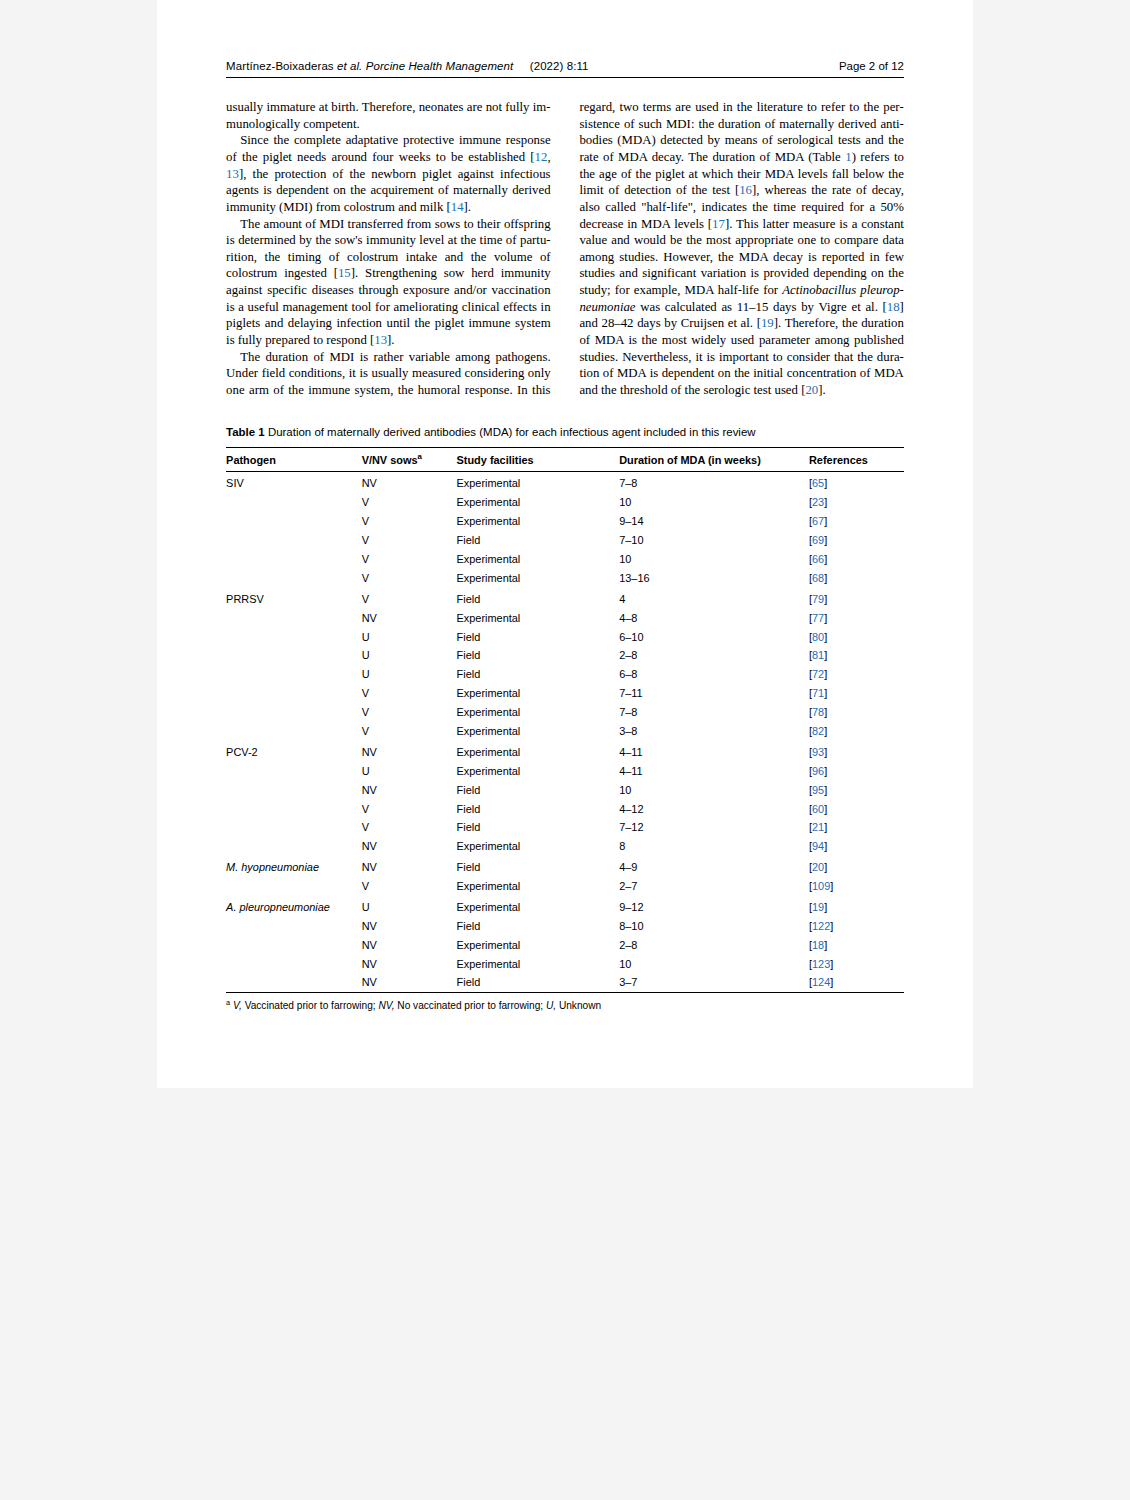Martínez-Boixaderas et al. Porcine Health Management (2022) 8:11
Page 2 of 12
usually immature at birth. Therefore, neonates are not fully immunologically competent.
Since the complete adaptative protective immune response of the piglet needs around four weeks to be established [12, 13], the protection of the newborn piglet against infectious agents is dependent on the acquirement of maternally derived immunity (MDI) from colostrum and milk [14].
The amount of MDI transferred from sows to their offspring is determined by the sow's immunity level at the time of parturition, the timing of colostrum intake and the volume of colostrum ingested [15]. Strengthening sow herd immunity against specific diseases through exposure and/or vaccination is a useful management tool for ameliorating clinical effects in piglets and delaying infection until the piglet immune system is fully prepared to respond [13].
The duration of MDI is rather variable among pathogens. Under field conditions, it is usually measured considering only one arm of the immune system, the humoral response. In this regard, two terms are used in the literature to refer to the persistence of such MDI: the duration of maternally derived antibodies (MDA) detected by means of serological tests and the rate of MDA decay. The duration of MDA (Table 1) refers to the age of the piglet at which their MDA levels fall below the limit of detection of the test [16], whereas the rate of decay, also called "half-life", indicates the time required for a 50% decrease in MDA levels [17]. This latter measure is a constant value and would be the most appropriate one to compare data among studies. However, the MDA decay is reported in few studies and significant variation is provided depending on the study; for example, MDA half-life for Actinobacillus pleuropneumoniae was calculated as 11–15 days by Vigre et al. [18] and 28–42 days by Cruijsen et al. [19]. Therefore, the duration of MDA is the most widely used parameter among published studies. Nevertheless, it is important to consider that the duration of MDA is dependent on the initial concentration of MDA and the threshold of the serologic test used [20].
Table 1 Duration of maternally derived antibodies (MDA) for each infectious agent included in this review
| Pathogen | V/NV sows a | Study facilities | Duration of MDA (in weeks) | References |
| --- | --- | --- | --- | --- |
| SIV | NV | Experimental | 7–8 | [ 65 ] |
| | V | Experimental | 10 | [ 23 ] |
| | V | Experimental | 9–14 | [ 67 ] |
| | V | Field | 7–10 | [ 69 ] |
| | V | Experimental | 10 | [ 66 ] |
| | V | Experimental | 13–16 | [ 68 ] |
| PRRSV | V | Field | 4 | [ 79 ] |
| | NV | Experimental | 4–8 | [ 77 ] |
| | U | Field | 6–10 | [ 80 ] |
| | U | Field | 2–8 | [ 81 ] |
| | U | Field | 6–8 | [ 72 ] |
| | V | Experimental | 7–11 | [ 71 ] |
| | V | Experimental | 7–8 | [ 78 ] |
| | V | Experimental | 3–8 | [ 82 ] |
| PCV-2 | NV | Experimental | 4–11 | [ 93 ] |
| | U | Experimental | 4–11 | [ 96 ] |
| | NV | Field | 10 | [ 95 ] |
| | V | Field | 4–12 | [ 60 ] |
| | V | Field | 7–12 | [ 21 ] |
| | NV | Experimental | 8 | [ 94 ] |
| M. hyopneumoniae | NV | Field | 4–9 | [ 20 ] |
| | V | Experimental | 2–7 | [ 109 ] |
| A. pleuropneumoniae | U | Experimental | 9–12 | [ 19 ] |
| | NV | Field | 8–10 | [ 122 ] |
| | NV | Experimental | 2–8 | [ 18 ] |
| | NV | Experimental | 10 | [ 123 ] |
| | NV | Field | 3–7 | [ 124 ] |
a V, Vaccinated prior to farrowing; NV, No vaccinated prior to farrowing; U, Unknown